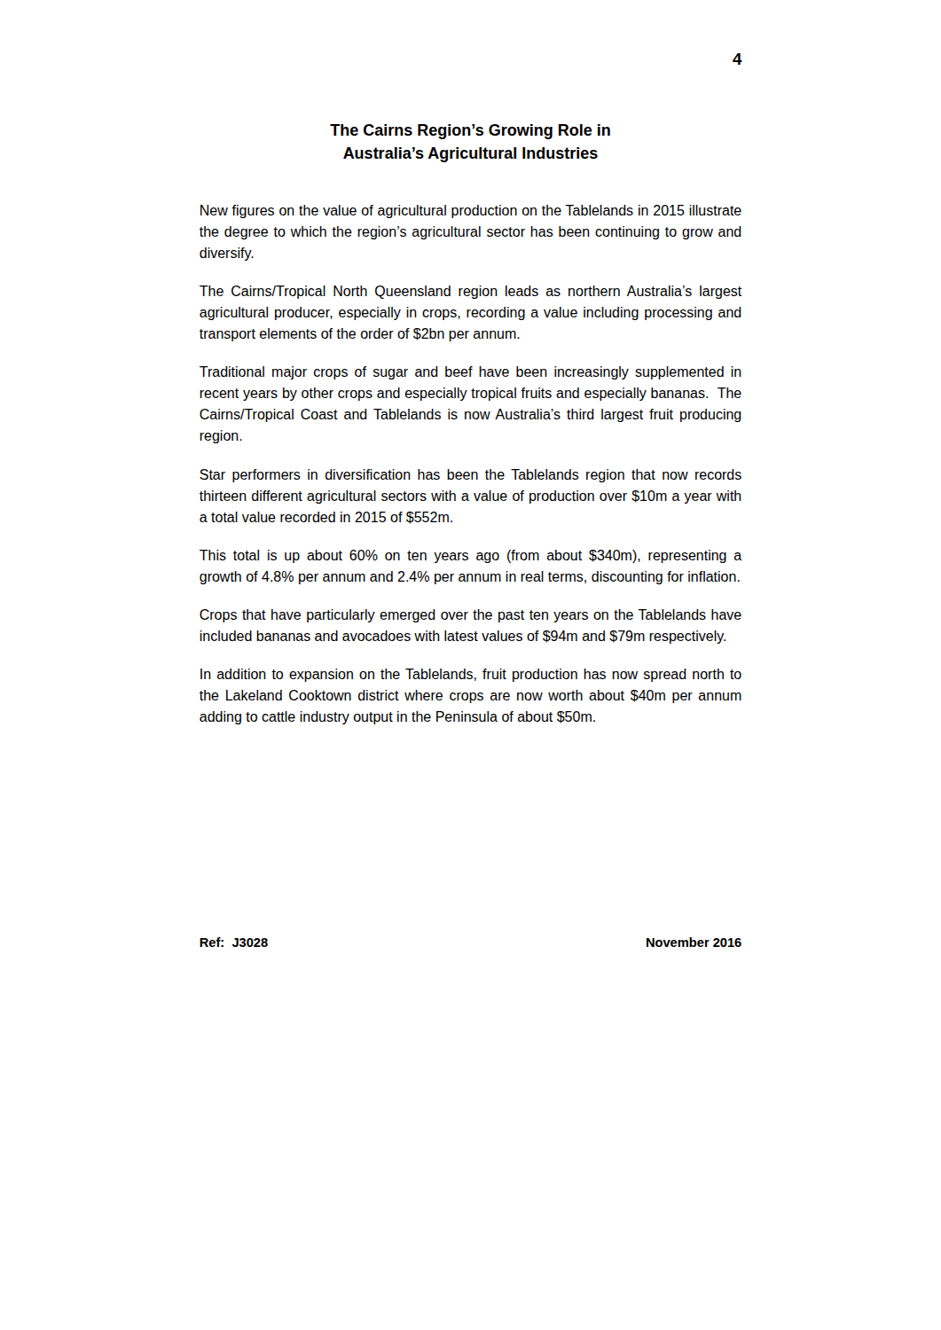4
The Cairns Region’s Growing Role in
Australia’s Agricultural Industries
New figures on the value of agricultural production on the Tablelands in 2015 illustrate the degree to which the region’s agricultural sector has been continuing to grow and diversify.
The Cairns/Tropical North Queensland region leads as northern Australia’s largest agricultural producer, especially in crops, recording a value including processing and transport elements of the order of $2bn per annum.
Traditional major crops of sugar and beef have been increasingly supplemented in recent years by other crops and especially tropical fruits and especially bananas. The Cairns/Tropical Coast and Tablelands is now Australia’s third largest fruit producing region.
Star performers in diversification has been the Tablelands region that now records thirteen different agricultural sectors with a value of production over $10m a year with a total value recorded in 2015 of $552m.
This total is up about 60% on ten years ago (from about $340m), representing a growth of 4.8% per annum and 2.4% per annum in real terms, discounting for inflation.
Crops that have particularly emerged over the past ten years on the Tablelands have included bananas and avocadoes with latest values of $94m and $79m respectively.
In addition to expansion on the Tablelands, fruit production has now spread north to the Lakeland Cooktown district where crops are now worth about $40m per annum adding to cattle industry output in the Peninsula of about $50m.
Ref: J3028 November 2016